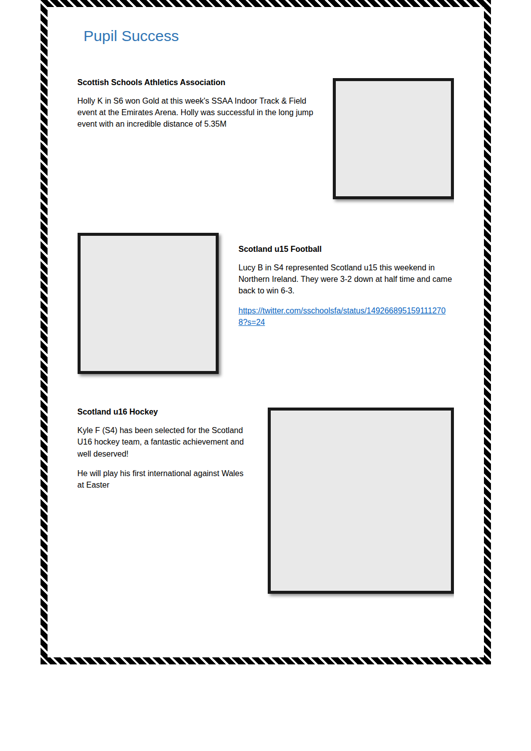Pupil Success
Scottish Schools Athletics Association
Holly K in S6 won Gold at this week's SSAA Indoor Track & Field event at the Emirates Arena. Holly was successful in the long jump event with an incredible distance of 5.35M
Scotland u15 Football
Lucy B in S4 represented Scotland u15 this weekend in Northern Ireland. They were 3-2 down at half time and came back to win 6-3.
https://twitter.com/sschoolsfa/status/1492668951591112708?s=24
Scotland u16 Hockey
Kyle F (S4) has been selected for the Scotland U16 hockey team, a fantastic achievement and well deserved!
He will play his first international against Wales at Easter